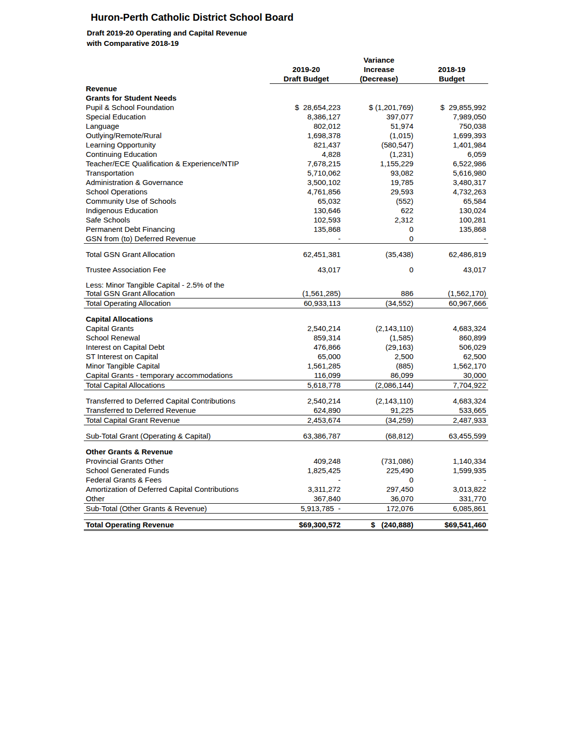Huron-Perth Catholic District School Board
Draft 2019-20 Operating and Capital Revenue
with Comparative 2018-19
| | | Variance | |
| --- | --- | --- | --- |
| | 2019-20 | Increase | 2018-19 |
| | Draft Budget | (Decrease) | Budget |
| Revenue | | | |
| Grants for Student Needs | | | |
| Pupil & School Foundation | $ 28,654,223 | $ (1,201,769) | $ 29,855,992 |
| Special Education | 8,386,127 | 397,077 | 7,989,050 |
| Language | 802,012 | 51,974 | 750,038 |
| Outlying/Remote/Rural | 1,698,378 | (1,015) | 1,699,393 |
| Learning Opportunity | 821,437 | (580,547) | 1,401,984 |
| Continuing Education | 4,828 | (1,231) | 6,059 |
| Teacher/ECE Qualification & Experience/NTIP | 7,678,215 | 1,155,229 | 6,522,986 |
| Transportation | 5,710,062 | 93,082 | 5,616,980 |
| Administration & Governance | 3,500,102 | 19,785 | 3,480,317 |
| School Operations | 4,761,856 | 29,593 | 4,732,263 |
| Community Use of Schools | 65,032 | (552) | 65,584 |
| Indigenous Education | 130,646 | 622 | 130,024 |
| Safe Schools | 102,593 | 2,312 | 100,281 |
| Permanent Debt Financing | 135,868 | 0 | 135,868 |
| GSN from (to) Deferred Revenue | - | 0 | - |
| Total GSN Grant Allocation | 62,451,381 | (35,438) | 62,486,819 |
| Trustee Association Fee | 43,017 | 0 | 43,017 |
| Less: Minor Tangible Capital - 2.5% of the Total GSN Grant Allocation | (1,561,285) | 886 | (1,562,170) |
| Total Operating Allocation | 60,933,113 | (34,552) | 60,967,666 |
| Capital Allocations | | | |
| Capital Grants | 2,540,214 | (2,143,110) | 4,683,324 |
| School Renewal | 859,314 | (1,585) | 860,899 |
| Interest on Capital Debt | 476,866 | (29,163) | 506,029 |
| ST Interest on Capital | 65,000 | 2,500 | 62,500 |
| Minor Tangible Capital | 1,561,285 | (885) | 1,562,170 |
| Capital Grants - temporary accommodations | 116,099 | 86,099 | 30,000 |
| Total Capital Allocations | 5,618,778 | (2,086,144) | 7,704,922 |
| Transferred to Deferred Capital Contributions | 2,540,214 | (2,143,110) | 4,683,324 |
| Transferred to Deferred Revenue | 624,890 | 91,225 | 533,665 |
| Total Capital Grant Revenue | 2,453,674 | (34,259) | 2,487,933 |
| Sub-Total Grant (Operating & Capital) | 63,386,787 | (68,812) | 63,455,599 |
| Other Grants & Revenue | | | |
| Provincial Grants Other | 409,248 | (731,086) | 1,140,334 |
| School Generated Funds | 1,825,425 | 225,490 | 1,599,935 |
| Federal Grants & Fees | - | 0 | - |
| Amortization of Deferred Capital Contributions | 3,311,272 | 297,450 | 3,013,822 |
| Other | 367,840 | 36,070 | 331,770 |
| Sub-Total (Other Grants & Revenue) | 5,913,785 - | 172,076 | 6,085,861 |
| Total Operating Revenue | $69,300,572 | $ (240,888) | $69,541,460 |